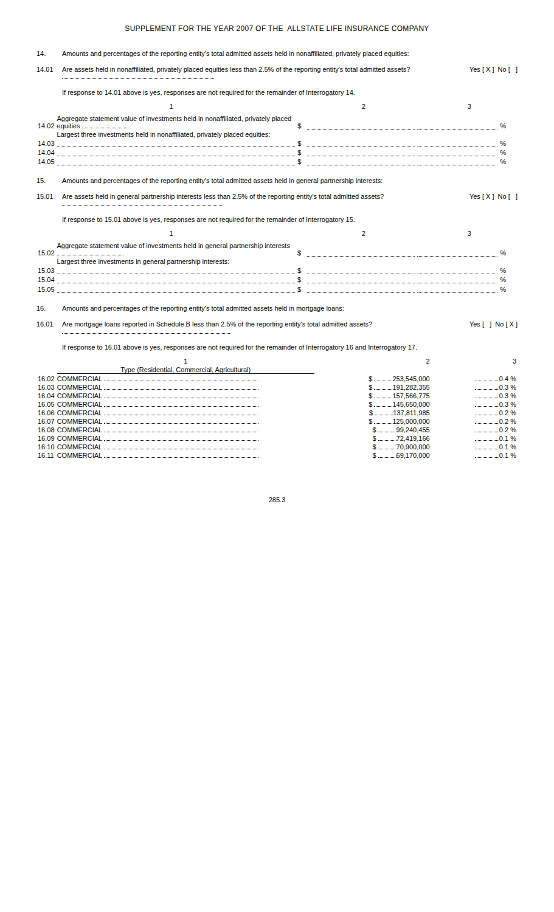SUPPLEMENT FOR THE YEAR 2007 OF THE ALLSTATE LIFE INSURANCE COMPANY
14.
Amounts and percentages of the reporting entity's total admitted assets held in nonaffiliated, privately placed equities:
14.01
Are assets held in nonaffiliated, privately placed equities less than 2.5% of the reporting entity's total admitted assets?
Yes [ X ] No [ ]
If response to 14.01 above is yes, responses are not required for the remainder of Interrogatory 14.
| 1 | 2 | 3 |
| 14.02 | Aggregate statement value of investments held in nonaffiliated, privately placed equities | $ | | | % |
| | Largest three investments held in nonaffiliated, privately placed equities: |
| 14.03 | | $ | | | % |
| 14.04 | | $ | | | % |
| 14.05 | | $ | | | % |
15.
Amounts and percentages of the reporting entity's total admitted assets held in general partnership interests:
15.01
Are assets held in general partnership interests less than 2.5% of the reporting entity's total admitted assets?
Yes [ X ] No [ ]
If response to 15.01 above is yes, responses are not required for the remainder of Interrogatory 15.
| 1 | 2 | 3 |
| 15.02 | Aggregate statement value of investments held in general partnership interests | $ | | | % |
| | Largest three investments in general partnership interests: |
| 15.03 | | $ | | | % |
| 15.04 | | $ | | | % |
| 15.05 | | $ | | | % |
16.
Amounts and percentages of the reporting entity's total admitted assets held in mortgage loans:
16.01
Are mortgage loans reported in Schedule B less than 2.5% of the reporting entity's total admitted assets?
Yes [ ] No [ X ]
If response to 16.01 above is yes, responses are not required for the remainder of Interrogatory 16 and Interrogatory 17.
| | 1 | 2 | 3 |
| | Type (Residential, Commercial, Agricultural) | | |
| 16.02 | COMMERCIAL | $ 253,545,000 | 0.4 % |
| 16.03 | COMMERCIAL | $ 191,282,355 | 0.3 % |
| 16.04 | COMMERCIAL | $ 157,566,775 | 0.3 % |
| 16.05 | COMMERCIAL | $ 145,650,000 | 0.3 % |
| 16.06 | COMMERCIAL | $ 137,811,985 | 0.2 % |
| 16.07 | COMMERCIAL | $ 125,000,000 | 0.2 % |
| 16.08 | COMMERCIAL | $ 99,240,455 | 0.2 % |
| 16.09 | COMMERCIAL | $ 72,419,166 | 0.1 % |
| 16.10 | COMMERCIAL | $ 70,900,000 | 0.1 % |
| 16.11 | COMMERCIAL | $ 69,170,000 | 0.1 % |
285.3